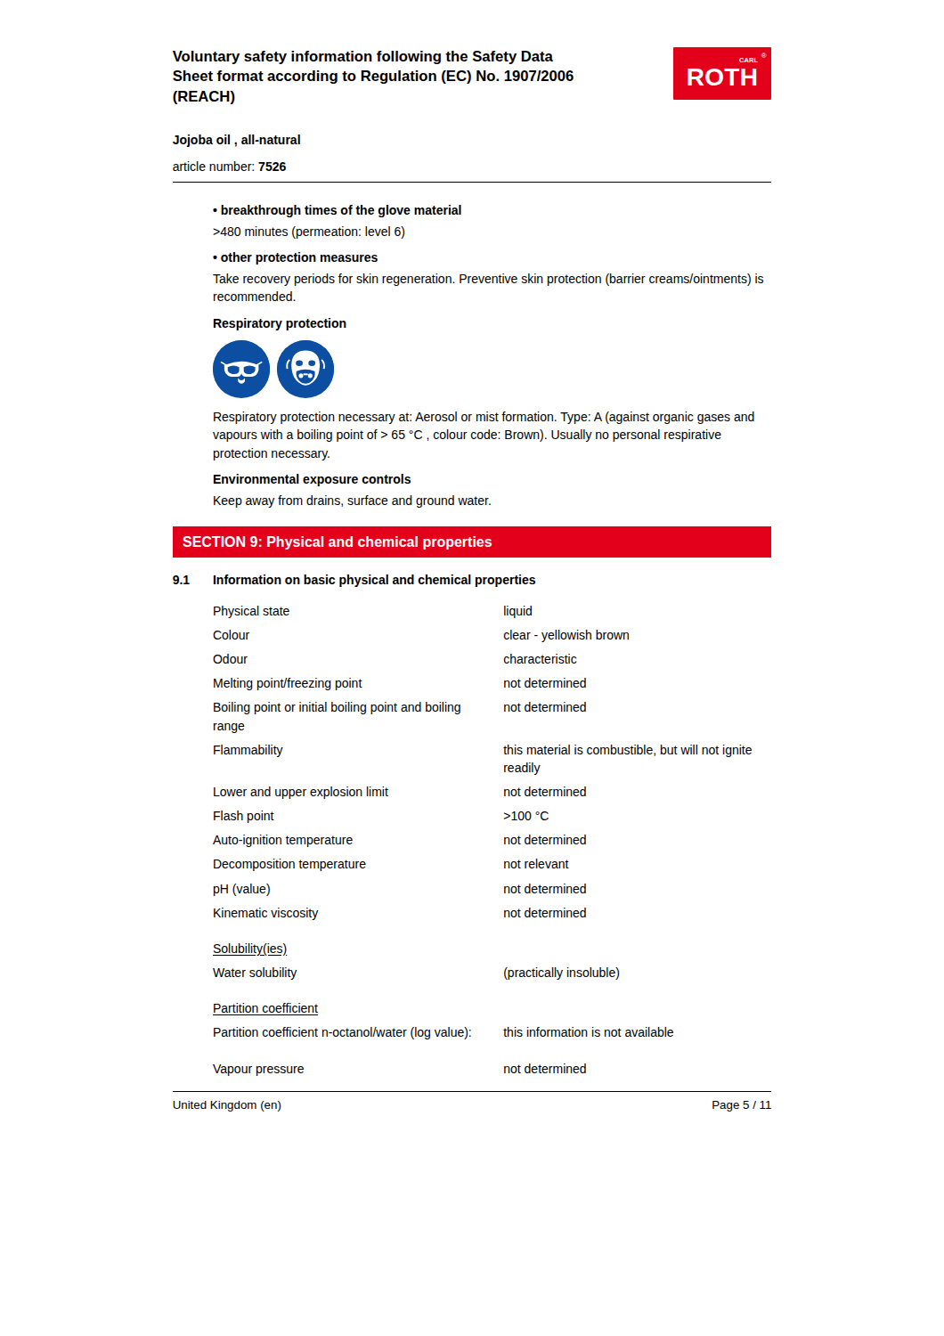Voluntary safety information following the Safety Data Sheet format according to Regulation (EC) No. 1907/2006 (REACH)
®
CARL
ROTH
Jojoba oil , all-natural
article number: 7526
• breakthrough times of the glove material
>480 minutes (permeation: level 6)
• other protection measures
Take recovery periods for skin regeneration. Preventive skin protection (barrier creams/ointments) is recommended.
Respiratory protection
Respiratory protection necessary at: Aerosol or mist formation. Type: A (against organic gases and vapours with a boiling point of > 65 °C , colour code: Brown). Usually no personal respirative protection necessary.
Environmental exposure controls
Keep away from drains, surface and ground water.
SECTION 9: Physical and chemical properties
9.1
Information on basic physical and chemical properties
| Physical state | liquid |
| Colour | clear - yellowish brown |
| Odour | characteristic |
| Melting point/freezing point | not determined |
| Boiling point or initial boiling point and boiling range | not determined |
| Flammability | this material is combustible, but will not ignite readily |
| Lower and upper explosion limit | not determined |
| Flash point | >100 °C |
| Auto-ignition temperature | not determined |
| Decomposition temperature | not relevant |
| pH (value) | not determined |
| Kinematic viscosity | not determined |
| Solubility(ies) | |
| Water solubility | (practically insoluble) |
| Partition coefficient | |
| Partition coefficient n-octanol/water (log value): | this information is not available |
| Vapour pressure | not determined |
United Kingdom (en) Page 5 / 11